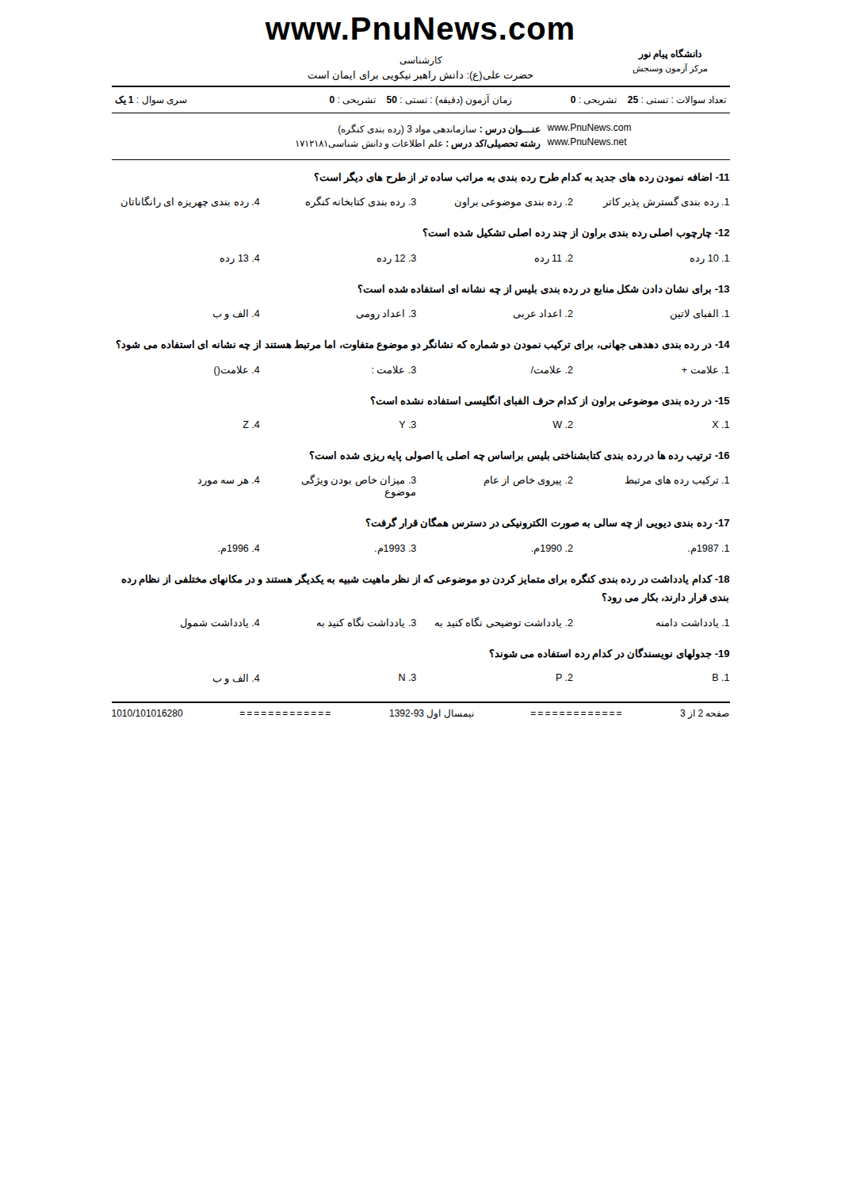www.PnuNews.com
دانشگاه پیام نور
مرکز آزمون وسنجش
کارشناسی
حضرت علی(ع): دانش راهبر نیکویی برای ایمان است
دانشگاه پیام نور
مرکز آزمون وسنجش
| تعداد سوالات : تستی : 25 تشریحی : 0 | زمان آزمون (دقیقه) : تستی : 50 تشریحی : 0 | سری سوال : 1 یک |
| www.PnuNews.com www.PnuNews.net | عنـــوان درس : سازماندهی مواد 3 (رده بندی کنگره) رشته تحصیلی/کد درس : علم اطلاعات و دانش شناسی۱۷۱۲۱۸۱ |
11- اضافه نمودن رده های جدید به کدام طرح رده بندی به مراتب ساده تر از طرح های دیگر است؟
1. رده بندی گسترش پذیر کاتر
2. رده بندی موضوعی براون
3. رده بندی کتابخانه کنگره
4. رده بندی چهریزه ای رانگاناتان
12- چارچوب اصلی رده بندی براون از چند رده اصلی تشکیل شده است؟
1. 10 رده
2. 11 رده
3. 12 رده
4. 13 رده
13- برای نشان دادن شکل منابع در رده بندی بلیس از چه نشانه ای استفاده شده است؟
1. الفبای لاتین
2. اعداد عربی
3. اعداد رومی
4. الف و ب
14- در رده بندی دهدهی جهانی، برای ترکیب نمودن دو شماره که نشانگر دو موضوع متفاوت، اما مرتبط هستند از چه نشانه ای استفاده می شود؟
1. علامت +
2. علامت/
3. علامت :
4. علامت()
15- در رده بندی موضوعی براون از کدام حرف الفبای انگلیسی استفاده نشده است؟
X .1
W .2
Y .3
Z .4
16- ترتیب رده ها در رده بندی کتابشناختی بلیس براساس چه اصلی یا اصولی پایه ریزی شده است؟
1. ترکیب رده های مرتبط
2. پیروی خاص از عام
3. میزان خاص بودن ویژگی موضوع
4. هر سه مورد
17- رده بندی دیویی از چه سالی به صورت الکترونیکی در دسترس همگان قرار گرفت؟
1. 1987م.
2. 1990م.
3. 1993م.
4. 1996م.
18- کدام یادداشت در رده بندی کنگره برای متمایز کردن دو موضوعی که از نظر ماهیت شبیه به یکدیگر هستند و در مکانهای مختلفی از نظام رده بندی قرار دارند، بکار می رود؟
1. یادداشت دامنه
2. یادداشت توضیحی نگاه کنید به
3. یادداشت نگاه کنید به
4. یادداشت شمول
19- جدولهای نویسندگان در کدام رده استفاده می شوند؟
B .1
P .2
N .3
4. الف و ب
صفحه 2 از 3
=============
نیمسال اول 93-1392
=============
1010/101016280